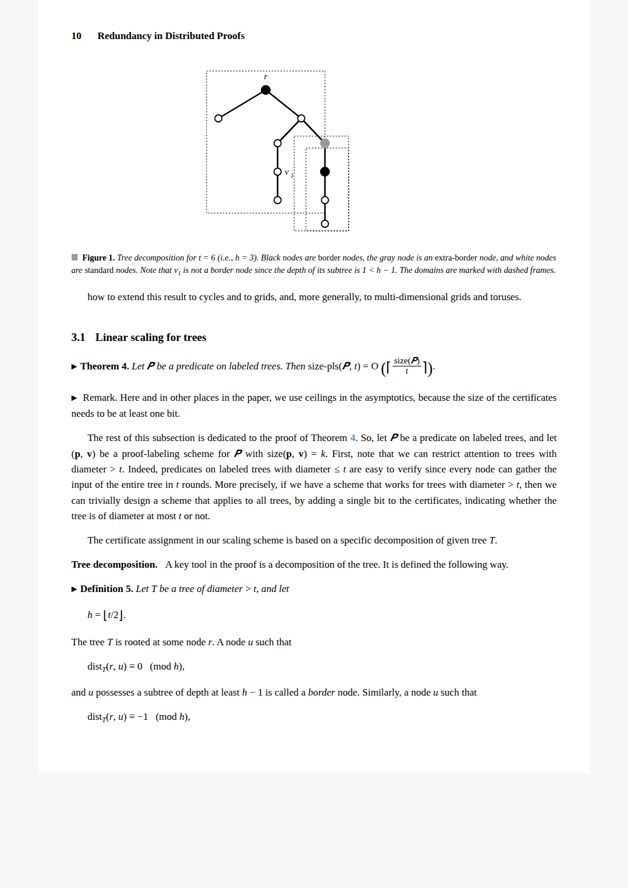10 Redundancy in Distributed Proofs
r v 1
Figure 1. Tree decomposition for t = 6 (i.e., h = 3). Black nodes are border nodes, the gray node is an extra-border node, and white nodes are standard nodes. Note that v1 is not a border node since the depth of its subtree is 1 < h − 1. The domains are marked with dashed frames.
how to extend this result to cycles and to grids, and, more generally, to multi-dimensional grids and toruses.
3.1 Linear scaling for trees
▸Theorem 4. Let 𝑷 be a predicate on labeled trees. Then size-pls(𝑷, t) = O (⌈size(𝑷) t⌉).
▸ Remark. Here and in other places in the paper, we use ceilings in the asymptotics, because the size of the certificates needs to be at least one bit.
The rest of this subsection is dedicated to the proof of Theorem 4. So, let 𝑷 be a predicate on labeled trees, and let (p, v) be a proof-labeling scheme for 𝑷 with size(p, v) = k. First, note that we can restrict attention to trees with diameter > t. Indeed, predicates on labeled trees with diameter ≤ t are easy to verify since every node can gather the input of the entire tree in t rounds. More precisely, if we have a scheme that works for trees with diameter > t, then we can trivially design a scheme that applies to all trees, by adding a single bit to the certificates, indicating whether the tree is of diameter at most t or not.
The certificate assignment in our scaling scheme is based on a specific decomposition of given tree T.
Tree decomposition. A key tool in the proof is a decomposition of the tree. It is defined the following way.
▸Definition 5. Let T be a tree of diameter > t, and let
h = ⌊t/2⌋.
The tree T is rooted at some node r. A node u such that
distT(r, u) ≡ 0 (mod h),
and u possesses a subtree of depth at least h − 1 is called a border node. Similarly, a node u such that
distT(r, u) ≡ −1 (mod h),